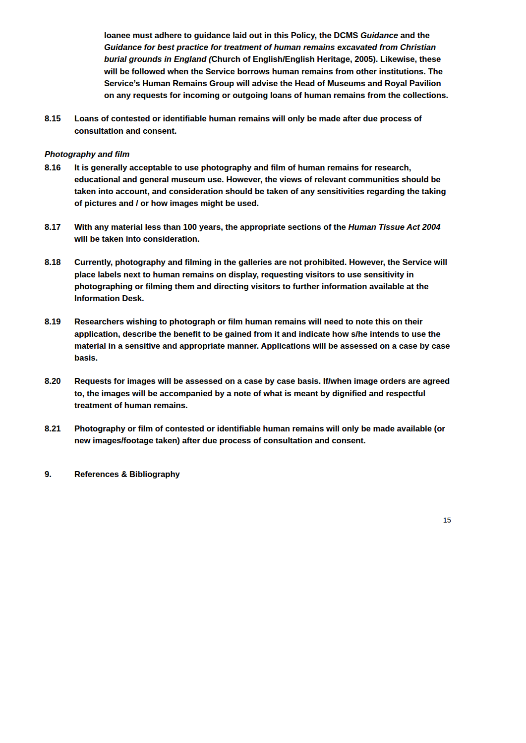loanee must adhere to guidance laid out in this Policy, the DCMS Guidance and the Guidance for best practice for treatment of human remains excavated from Christian burial grounds in England (Church of English/English Heritage, 2005). Likewise, these will be followed when the Service borrows human remains from other institutions. The Service’s Human Remains Group will advise the Head of Museums and Royal Pavilion on any requests for incoming or outgoing loans of human remains from the collections.
8.15
Loans of contested or identifiable human remains will only be made after due process of consultation and consent.
Photography and film
8.16
It is generally acceptable to use photography and film of human remains for research, educational and general museum use. However, the views of relevant communities should be taken into account, and consideration should be taken of any sensitivities regarding the taking of pictures and / or how images might be used.
8.17
With any material less than 100 years, the appropriate sections of the Human Tissue Act 2004 will be taken into consideration.
8.18
Currently, photography and filming in the galleries are not prohibited. However, the Service will place labels next to human remains on display, requesting visitors to use sensitivity in photographing or filming them and directing visitors to further information available at the Information Desk.
8.19
Researchers wishing to photograph or film human remains will need to note this on their application, describe the benefit to be gained from it and indicate how s/he intends to use the material in a sensitive and appropriate manner. Applications will be assessed on a case by case basis.
8.20
Requests for images will be assessed on a case by case basis. If/when image orders are agreed to, the images will be accompanied by a note of what is meant by dignified and respectful treatment of human remains.
8.21
Photography or film of contested or identifiable human remains will only be made available (or new images/footage taken) after due process of consultation and consent.
9.
References & Bibliography
15